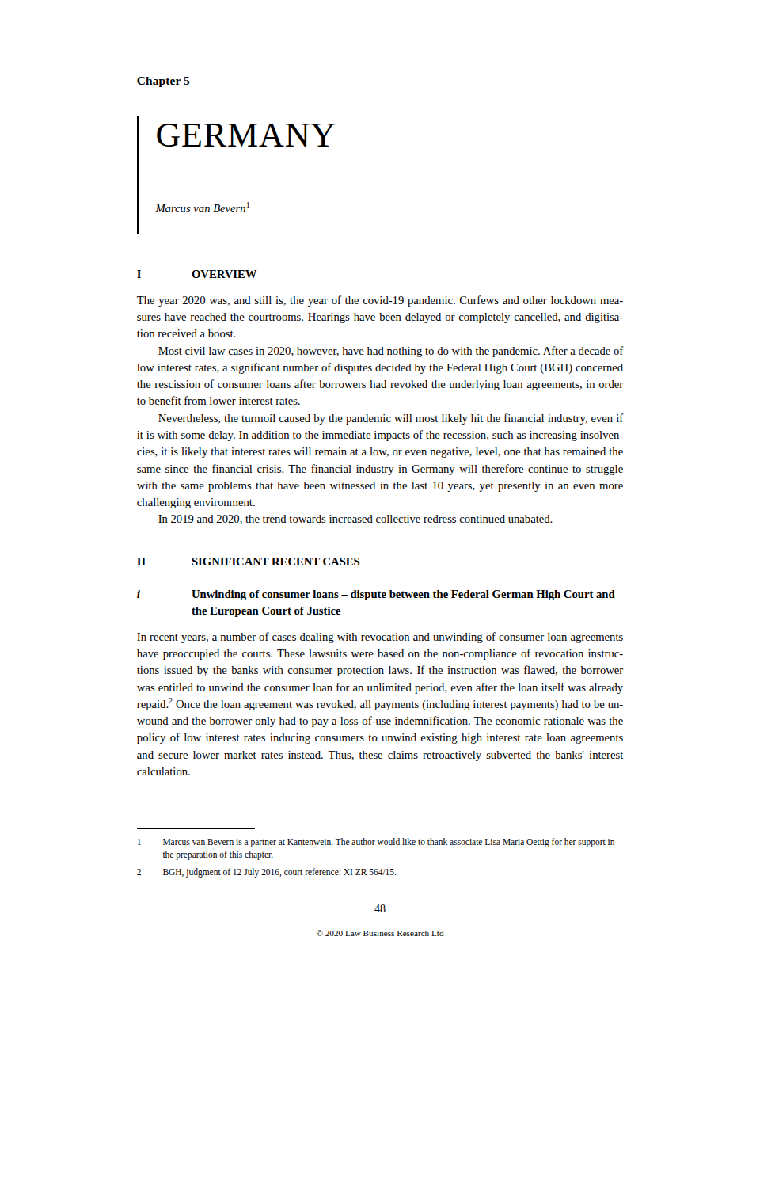Chapter 5
GERMANY
Marcus van Bevern1
IOVERVIEW
The year 2020 was, and still is, the year of the covid-19 pandemic. Curfews and other lockdown measures have reached the courtrooms. Hearings have been delayed or completely cancelled, and digitisation received a boost.
Most civil law cases in 2020, however, have had nothing to do with the pandemic. After a decade of low interest rates, a significant number of disputes decided by the Federal High Court (BGH) concerned the rescission of consumer loans after borrowers had revoked the underlying loan agreements, in order to benefit from lower interest rates.
Nevertheless, the turmoil caused by the pandemic will most likely hit the financial industry, even if it is with some delay. In addition to the immediate impacts of the recession, such as increasing insolvencies, it is likely that interest rates will remain at a low, or even negative, level, one that has remained the same since the financial crisis. The financial industry in Germany will therefore continue to struggle with the same problems that have been witnessed in the last 10 years, yet presently in an even more challenging environment.
In 2019 and 2020, the trend towards increased collective redress continued unabated.
II SIGNIFICANT RECENT CASES
iUnwinding of consumer loans – dispute between the Federal German High Court and the European Court of Justice
In recent years, a number of cases dealing with revocation and unwinding of consumer loan agreements have preoccupied the courts. These lawsuits were based on the non-compliance of revocation instructions issued by the banks with consumer protection laws. If the instruction was flawed, the borrower was entitled to unwind the consumer loan for an unlimited period, even after the loan itself was already repaid.2 Once the loan agreement was revoked, all payments (including interest payments) had to be unwound and the borrower only had to pay a loss-of-use indemnification. The economic rationale was the policy of low interest rates inducing consumers to unwind existing high interest rate loan agreements and secure lower market rates instead. Thus, these claims retroactively subverted the banks' interest calculation.
1
Marcus van Bevern is a partner at Kantenwein. The author would like to thank associate Lisa Maria Oettig for her support in the preparation of this chapter.
2
BGH, judgment of 12 July 2016, court reference: XI ZR 564/15.
48
© 2020 Law Business Research Ltd